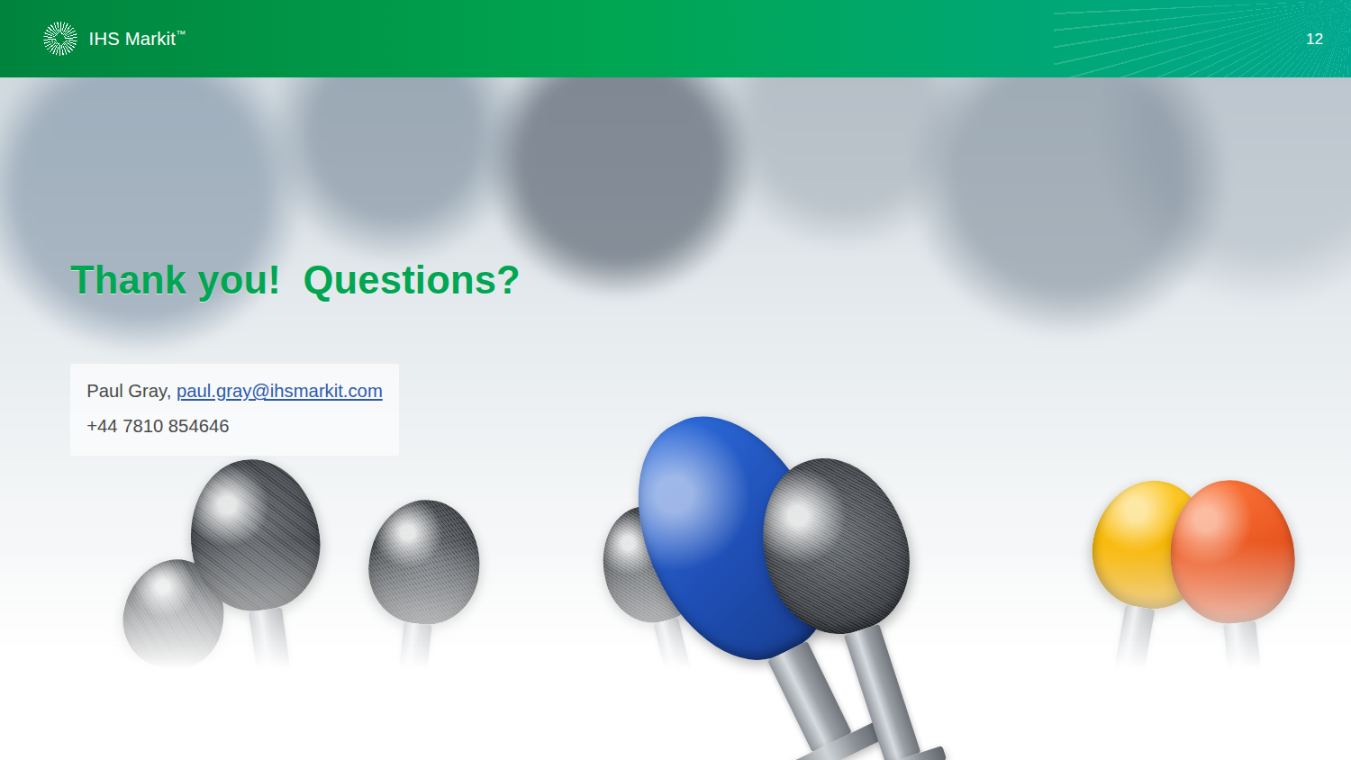IHS Markit™
12
Thank you! Questions?
Paul Gray, paul.gray@ihsmarkit.com +44 7810 854646